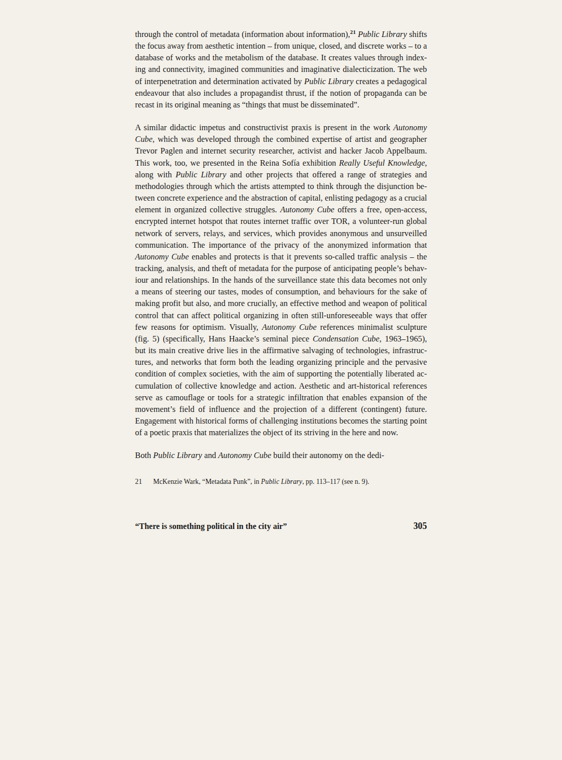through the control of metadata (information about information),21 Public Library shifts the focus away from aesthetic intention – from unique, closed, and discrete works – to a database of works and the metabolism of the database. It creates values through indexing and connectivity, imagined communities and imaginative dialecticization. The web of interpenetration and determination activated by Public Library creates a pedagogical endeavour that also includes a propagandist thrust, if the notion of propaganda can be recast in its original meaning as “things that must be disseminated”.
A similar didactic impetus and constructivist praxis is present in the work Autonomy Cube, which was developed through the combined expertise of artist and geographer Trevor Paglen and internet security researcher, activist and hacker Jacob Appelbaum. This work, too, we presented in the Reina Sofía exhibition Really Useful Knowledge, along with Public Library and other projects that offered a range of strategies and methodologies through which the artists attempted to think through the disjunction between concrete experience and the abstraction of capital, enlisting pedagogy as a crucial element in organized collective struggles. Autonomy Cube offers a free, open-access, encrypted internet hotspot that routes internet traffic over TOR, a volunteer-run global network of servers, relays, and services, which provides anonymous and unsurveilled communication. The importance of the privacy of the anonymized information that Autonomy Cube enables and protects is that it prevents so-called traffic analysis – the tracking, analysis, and theft of metadata for the purpose of anticipating people’s behaviour and relationships. In the hands of the surveillance state this data becomes not only a means of steering our tastes, modes of consumption, and behaviours for the sake of making profit but also, and more crucially, an effective method and weapon of political control that can affect political organizing in often still-unforeseeable ways that offer few reasons for optimism. Visually, Autonomy Cube references minimalist sculpture (fig. 5) (specifically, Hans Haacke’s seminal piece Condensation Cube, 1963–1965), but its main creative drive lies in the affirmative salvaging of technologies, infrastructures, and networks that form both the leading organizing principle and the pervasive condition of complex societies, with the aim of supporting the potentially liberated accumulation of collective knowledge and action. Aesthetic and art-historical references serve as camouflage or tools for a strategic infiltration that enables expansion of the movement’s field of influence and the projection of a different (contingent) future. Engagement with historical forms of challenging institutions becomes the starting point of a poetic praxis that materializes the object of its striving in the here and now.
Both Public Library and Autonomy Cube build their autonomy on the dedi-
21 McKenzie Wark, “Metadata Punk”, in Public Library, pp. 113–117 (see n. 9).
“There is something political in the city air” 305